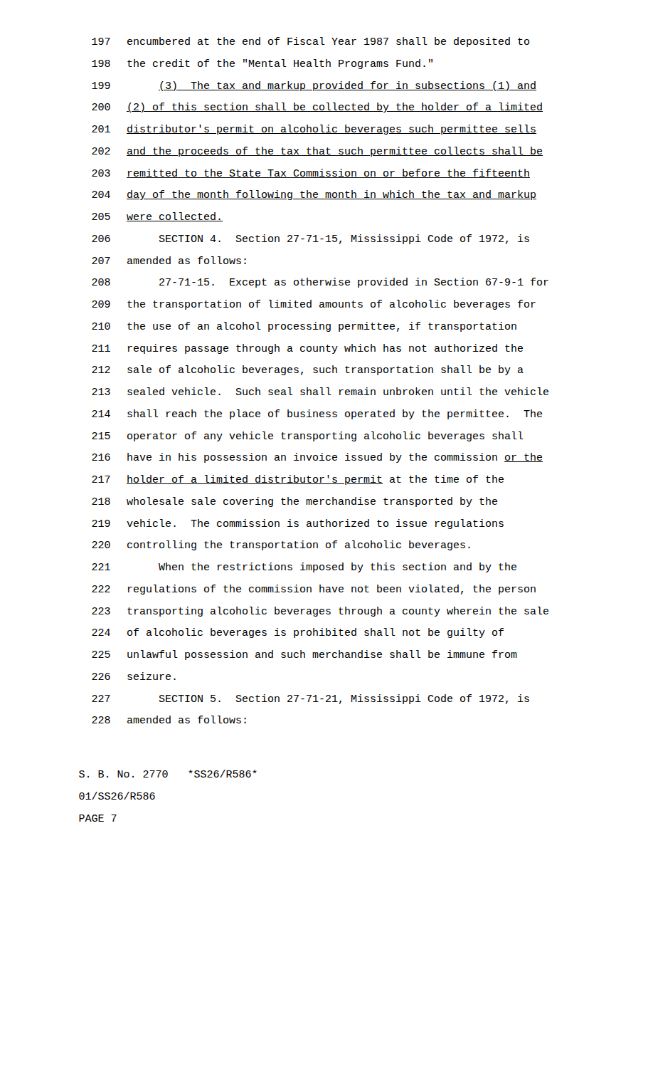encumbered at the end of Fiscal Year 1987 shall be deposited to
the credit of the "Mental Health Programs Fund."
(3) The tax and markup provided for in subsections (1) and
(2) of this section shall be collected by the holder of a limited
distributor's permit on alcoholic beverages such permittee sells
and the proceeds of the tax that such permittee collects shall be
remitted to the State Tax Commission on or before the fifteenth
day of the month following the month in which the tax and markup
were collected.
SECTION 4. Section 27-71-15, Mississippi Code of 1972, is
amended as follows:
27-71-15. Except as otherwise provided in Section 67-9-1 for
the transportation of limited amounts of alcoholic beverages for
the use of an alcohol processing permittee, if transportation
requires passage through a county which has not authorized the
sale of alcoholic beverages, such transportation shall be by a
sealed vehicle. Such seal shall remain unbroken until the vehicle
shall reach the place of business operated by the permittee. The
operator of any vehicle transporting alcoholic beverages shall
have in his possession an invoice issued by the commission or the
holder of a limited distributor's permit at the time of the
wholesale sale covering the merchandise transported by the
vehicle. The commission is authorized to issue regulations
controlling the transportation of alcoholic beverages.
When the restrictions imposed by this section and by the
regulations of the commission have not been violated, the person
transporting alcoholic beverages through a county wherein the sale
of alcoholic beverages is prohibited shall not be guilty of
unlawful possession and such merchandise shall be immune from
seizure.
SECTION 5. Section 27-71-21, Mississippi Code of 1972, is
amended as follows:
S. B. No. 2770 *SS26/R586* 01/SS26/R586 PAGE 7